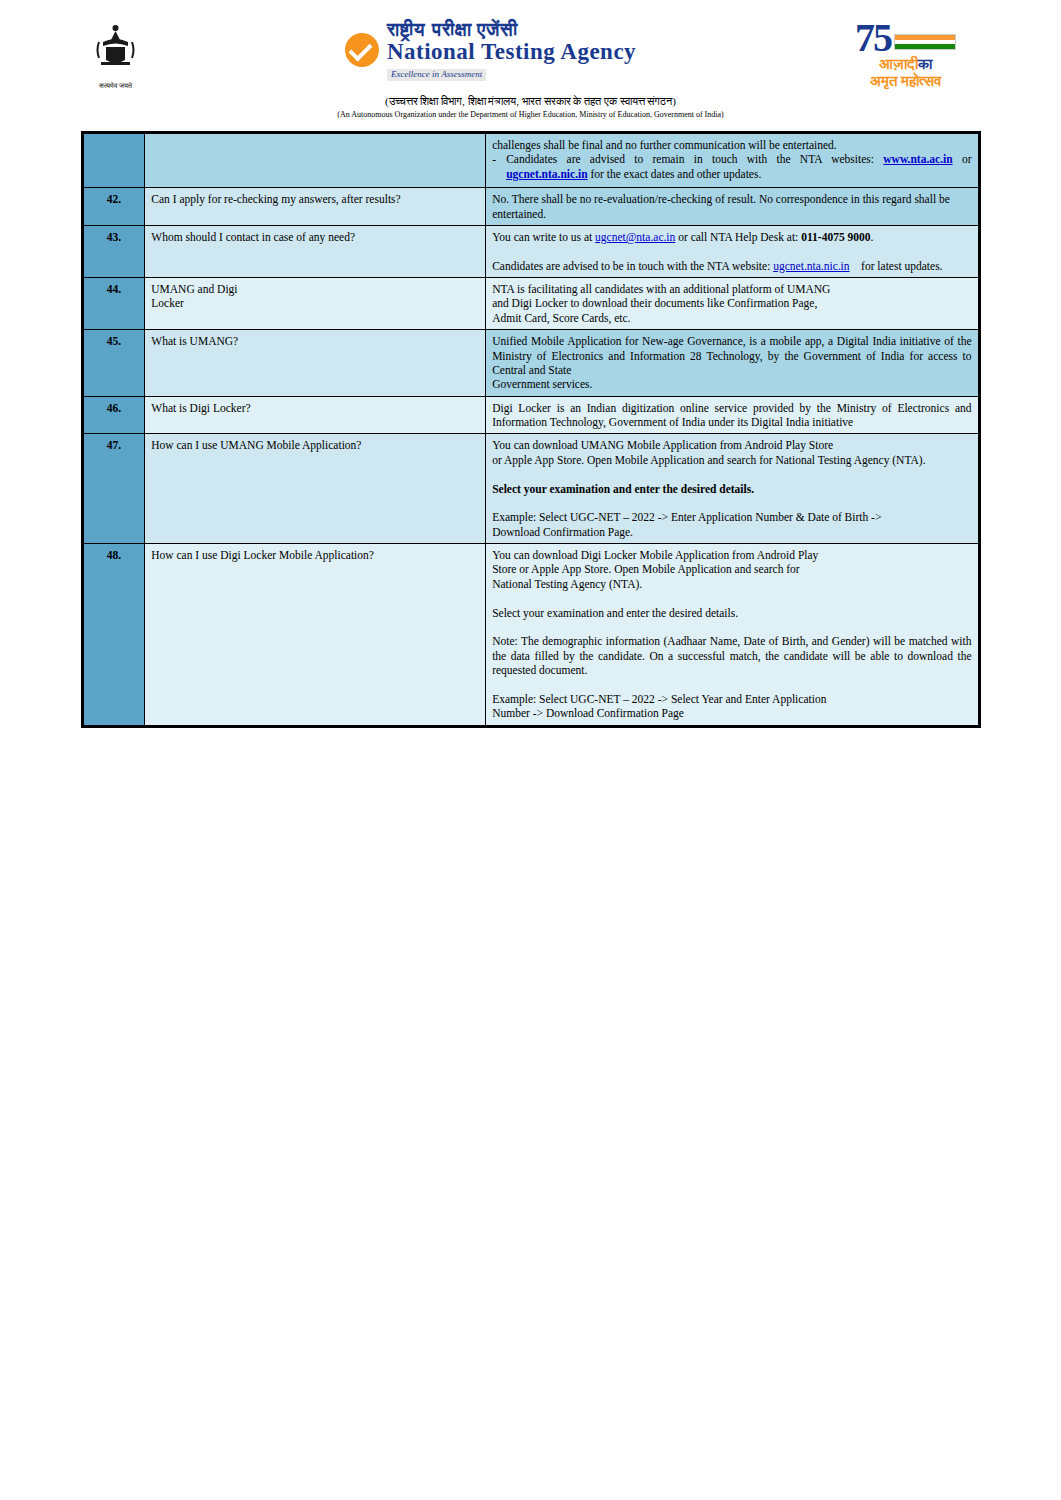सत्यमेव जयते
राष्ट्रीय परीक्षा एजेंसी
National Testing Agency
Excellence in Assessment
75
आज़ादीका
अमृत महोत्सव
(उच्चत्तर शिक्षा विभाग, शिक्षा मंत्रालय, भारत सरकार के तहत एक स्वायत्त संगठन)
(An Autonomous Organization under the Department of Higher Education, Ministry of Education, Government of India)
| | | challenges shall be final and no further communication will be entertained. Candidates are advised to remain in touch with the NTA websites: www.nta.ac.in or ugcnet.nta.nic.in for the exact dates and other updates. |
| 42. | Can I apply for re-checking my answers, after results? | No. There shall be no re-evaluation/re-checking of result. No correspondence in this regard shall be entertained. |
| 43. | Whom should I contact in case of any need? | You can write to us at ugcnet@nta.ac.in or call NTA Help Desk at: 011-4075 9000 . Candidates are advised to be in touch with the NTA website: ugcnet.nta.nic.in for latest updates. |
| 44. | UMANG and Digi Locker | NTA is facilitating all candidates with an additional platform of UMANG and Digi Locker to download their documents like Confirmation Page, Admit Card, Score Cards, etc. |
| 45. | What is UMANG? | Unified Mobile Application for New-age Governance, is a mobile app, a Digital India initiative of the Ministry of Electronics and Information 28 Technology, by the Government of India for access to Central and State Government services. |
| 46. | What is Digi Locker? | Digi Locker is an Indian digitization online service provided by the Ministry of Electronics and Information Technology, Government of India under its Digital India initiative |
| 47. | How can I use UMANG Mobile Application? | You can download UMANG Mobile Application from Android Play Store or Apple App Store. Open Mobile Application and search for National Testing Agency (NTA). Select your examination and enter the desired details. Example: Select UGC-NET – 2022 -> Enter Application Number & Date of Birth -> Download Confirmation Page. |
| 48. | How can I use Digi Locker Mobile Application? | You can download Digi Locker Mobile Application from Android Play Store or Apple App Store. Open Mobile Application and search for National Testing Agency (NTA). Select your examination and enter the desired details. Note: The demographic information (Aadhaar Name, Date of Birth, and Gender) will be matched with the data filled by the candidate. On a successful match, the candidate will be able to download the requested document. Example: Select UGC-NET – 2022 -> Select Year and Enter Application Number -> Download Confirmation Page |